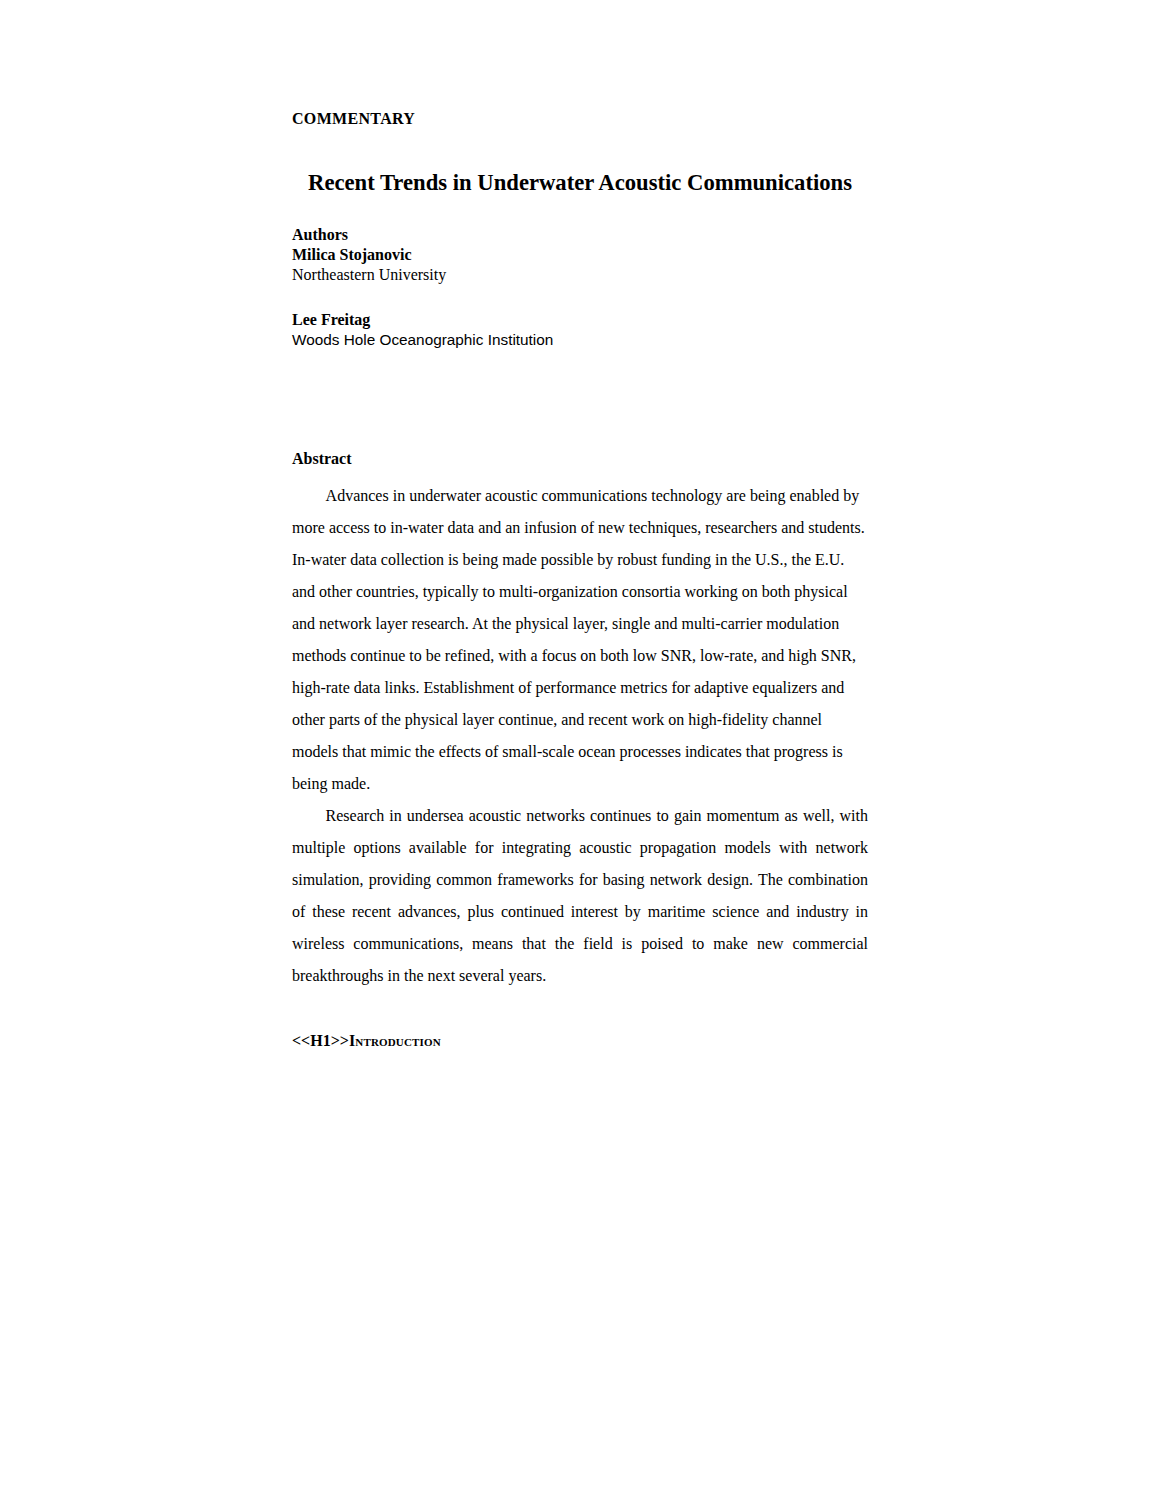COMMENTARY
Recent Trends in Underwater Acoustic Communications
Authors
Milica Stojanovic
Northeastern University
Lee Freitag
Woods Hole Oceanographic Institution
Abstract
Advances in underwater acoustic communications technology are being enabled by more access to in-water data and an infusion of new techniques, researchers and students. In-water data collection is being made possible by robust funding in the U.S., the E.U. and other countries, typically to multi-organization consortia working on both physical and network layer research. At the physical layer, single and multi-carrier modulation methods continue to be refined, with a focus on both low SNR, low-rate, and high SNR, high-rate data links. Establishment of performance metrics for adaptive equalizers and other parts of the physical layer continue, and recent work on high-fidelity channel models that mimic the effects of small-scale ocean processes indicates that progress is being made.
Research in undersea acoustic networks continues to gain momentum as well, with multiple options available for integrating acoustic propagation models with network simulation, providing common frameworks for basing network design. The combination of these recent advances, plus continued interest by maritime science and industry in wireless communications, means that the field is poised to make new commercial breakthroughs in the next several years.
<<H1>>Introduction